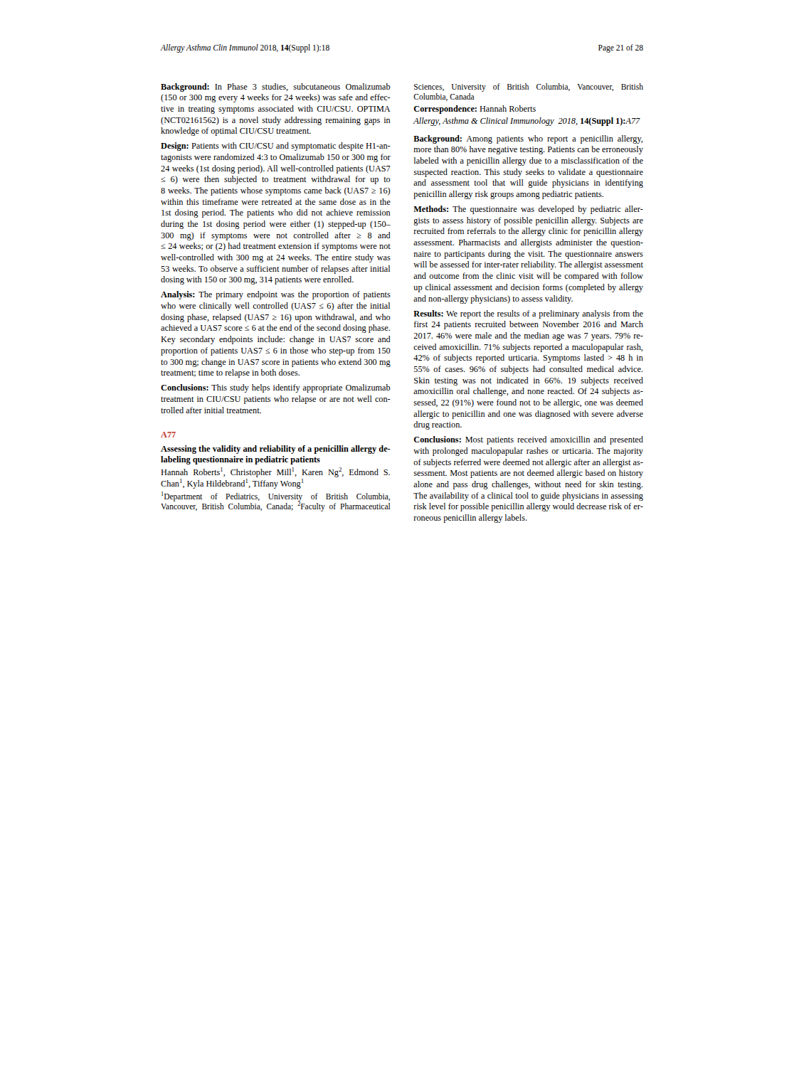Allergy Asthma Clin Immunol 2018, 14(Suppl 1):18
Page 21 of 28
Background: In Phase 3 studies, subcutaneous Omalizumab (150 or 300 mg every 4 weeks for 24 weeks) was safe and effective in treating symptoms associated with CIU/CSU. OPTIMA (NCT02161562) is a novel study addressing remaining gaps in knowledge of optimal CIU/CSU treatment.
Design: Patients with CIU/CSU and symptomatic despite H1-antagonists were randomized 4:3 to Omalizumab 150 or 300 mg for 24 weeks (1st dosing period). All well-controlled patients (UAS7 ≤ 6) were then subjected to treatment withdrawal for up to 8 weeks. The patients whose symptoms came back (UAS7 ≥ 16) within this timeframe were retreated at the same dose as in the 1st dosing period. The patients who did not achieve remission during the 1st dosing period were either (1) stepped-up (150–300 mg) if symptoms were not controlled after ≥ 8 and ≤ 24 weeks; or (2) had treatment extension if symptoms were not well-controlled with 300 mg at 24 weeks. The entire study was 53 weeks. To observe a sufficient number of relapses after initial dosing with 150 or 300 mg, 314 patients were enrolled.
Analysis: The primary endpoint was the proportion of patients who were clinically well controlled (UAS7 ≤ 6) after the initial dosing phase, relapsed (UAS7 ≥ 16) upon withdrawal, and who achieved a UAS7 score ≤ 6 at the end of the second dosing phase. Key secondary endpoints include: change in UAS7 score and proportion of patients UAS7 ≤ 6 in those who step-up from 150 to 300 mg; change in UAS7 score in patients who extend 300 mg treatment; time to relapse in both doses.
Conclusions: This study helps identify appropriate Omalizumab treatment in CIU/CSU patients who relapse or are not well controlled after initial treatment.
A77
Assessing the validity and reliability of a penicillin allergy de-labeling questionnaire in pediatric patients
Hannah Roberts1, Christopher Mill1, Karen Ng2, Edmond S. Chan1, Kyla Hildebrand1, Tiffany Wong1
1Department of Pediatrics, University of British Columbia, Vancouver, British Columbia, Canada; 2Faculty of Pharmaceutical Sciences, University of British Columbia, Vancouver, British Columbia, Canada
Correspondence: Hannah Roberts
Allergy, Asthma & Clinical Immunology 2018, 14(Suppl 1): A77
Background: Among patients who report a penicillin allergy, more than 80% have negative testing. Patients can be erroneously labeled with a penicillin allergy due to a misclassification of the suspected reaction. This study seeks to validate a questionnaire and assessment tool that will guide physicians in identifying penicillin allergy risk groups among pediatric patients.
Methods: The questionnaire was developed by pediatric allergists to assess history of possible penicillin allergy. Subjects are recruited from referrals to the allergy clinic for penicillin allergy assessment. Pharmacists and allergists administer the questionnaire to participants during the visit. The questionnaire answers will be assessed for inter-rater reliability. The allergist assessment and outcome from the clinic visit will be compared with follow up clinical assessment and decision forms (completed by allergy and non-allergy physicians) to assess validity.
Results: We report the results of a preliminary analysis from the first 24 patients recruited between November 2016 and March 2017. 46% were male and the median age was 7 years. 79% received amoxicillin. 71% subjects reported a maculopapular rash, 42% of subjects reported urticaria. Symptoms lasted > 48 h in 55% of cases. 96% of subjects had consulted medical advice. Skin testing was not indicated in 66%. 19 subjects received amoxicillin oral challenge, and none reacted. Of 24 subjects assessed, 22 (91%) were found not to be allergic, one was deemed allergic to penicillin and one was diagnosed with severe adverse drug reaction.
Conclusions: Most patients received amoxicillin and presented with prolonged maculopapular rashes or urticaria. The majority of subjects referred were deemed not allergic after an allergist assessment. Most patients are not deemed allergic based on history alone and pass drug challenges, without need for skin testing. The availability of a clinical tool to guide physicians in assessing risk level for possible penicillin allergy would decrease risk of erroneous penicillin allergy labels.